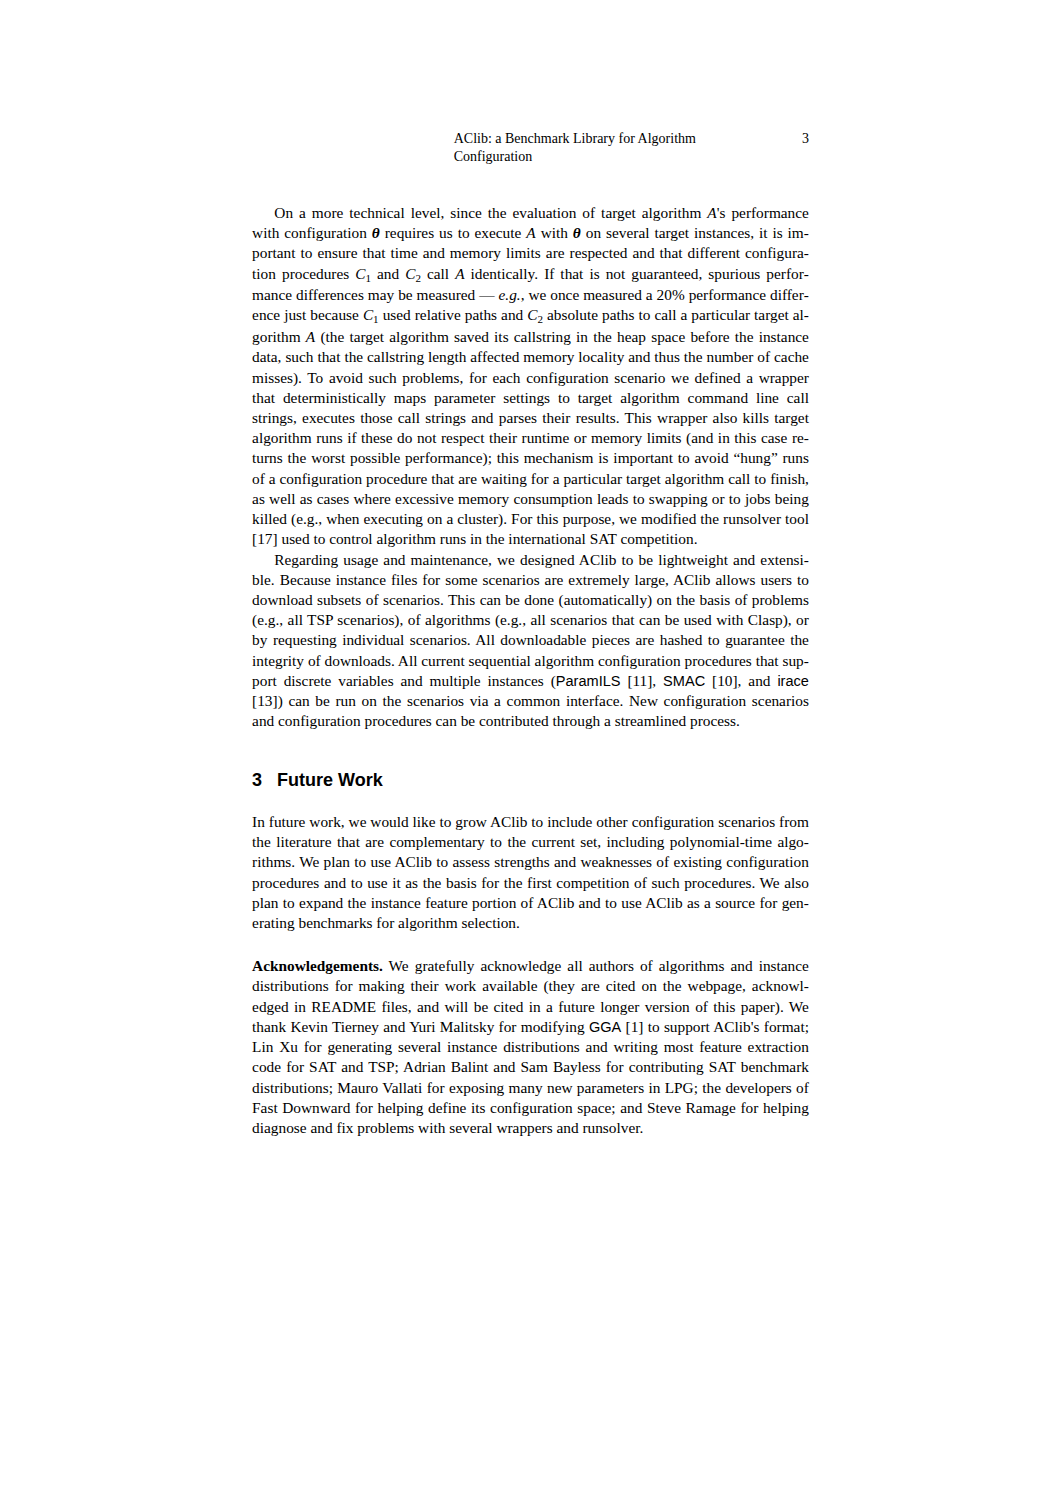AClib: a Benchmark Library for Algorithm Configuration 3
On a more technical level, since the evaluation of target algorithm A's performance with configuration θ requires us to execute A with θ on several target instances, it is important to ensure that time and memory limits are respected and that different configuration procedures C1 and C2 call A identically. If that is not guaranteed, spurious performance differences may be measured — e.g., we once measured a 20% performance difference just because C1 used relative paths and C2 absolute paths to call a particular target algorithm A (the target algorithm saved its callstring in the heap space before the instance data, such that the callstring length affected memory locality and thus the number of cache misses). To avoid such problems, for each configuration scenario we defined a wrapper that deterministically maps parameter settings to target algorithm command line call strings, executes those call strings and parses their results. This wrapper also kills target algorithm runs if these do not respect their runtime or memory limits (and in this case returns the worst possible performance); this mechanism is important to avoid “hung” runs of a configuration procedure that are waiting for a particular target algorithm call to finish, as well as cases where excessive memory consumption leads to swapping or to jobs being killed (e.g., when executing on a cluster). For this purpose, we modified the runsolver tool [17] used to control algorithm runs in the international SAT competition.
Regarding usage and maintenance, we designed AClib to be lightweight and extensible. Because instance files for some scenarios are extremely large, AClib allows users to download subsets of scenarios. This can be done (automatically) on the basis of problems (e.g., all TSP scenarios), of algorithms (e.g., all scenarios that can be used with Clasp), or by requesting individual scenarios. All downloadable pieces are hashed to guarantee the integrity of downloads. All current sequential algorithm configuration procedures that support discrete variables and multiple instances (ParamILS [11], SMAC [10], and irace [13]) can be run on the scenarios via a common interface. New configuration scenarios and configuration procedures can be contributed through a streamlined process.
3 Future Work
In future work, we would like to grow AClib to include other configuration scenarios from the literature that are complementary to the current set, including polynomial-time algorithms. We plan to use AClib to assess strengths and weaknesses of existing configuration procedures and to use it as the basis for the first competition of such procedures. We also plan to expand the instance feature portion of AClib and to use AClib as a source for generating benchmarks for algorithm selection.
Acknowledgements. We gratefully acknowledge all authors of algorithms and instance distributions for making their work available (they are cited on the webpage, acknowledged in README files, and will be cited in a future longer version of this paper). We thank Kevin Tierney and Yuri Malitsky for modifying GGA [1] to support AClib's format; Lin Xu for generating several instance distributions and writing most feature extraction code for SAT and TSP; Adrian Balint and Sam Bayless for contributing SAT benchmark distributions; Mauro Vallati for exposing many new parameters in LPG; the developers of Fast Downward for helping define its configuration space; and Steve Ramage for helping diagnose and fix problems with several wrappers and runsolver.